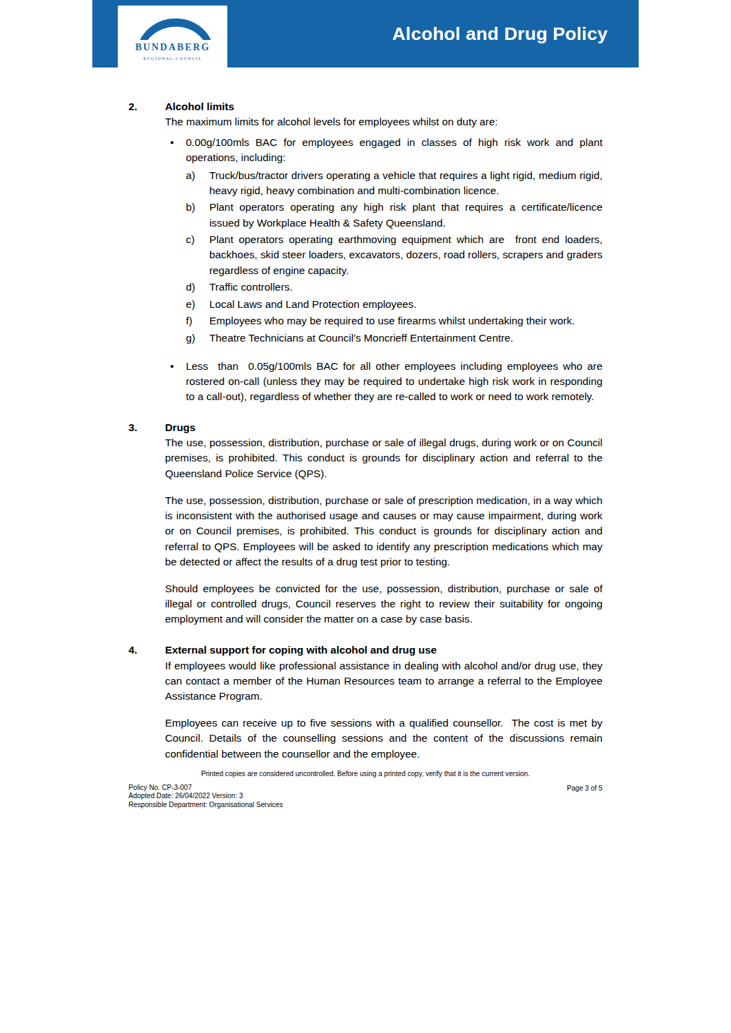BUNDABERG
REGIONAL COUNCIL
Alcohol and Drug Policy
2.
Alcohol limits
The maximum limits for alcohol levels for employees whilst on duty are:
0.00g/100mls BAC for employees engaged in classes of high risk work and plant operations, including:
Truck/bus/tractor drivers operating a vehicle that requires a light rigid, medium rigid, heavy rigid, heavy combination and multi-combination licence.
Plant operators operating any high risk plant that requires a certificate/licence issued by Workplace Health & Safety Queensland.
Plant operators operating earthmoving equipment which are front end loaders, backhoes, skid steer loaders, excavators, dozers, road rollers, scrapers and graders regardless of engine capacity.
Traffic controllers.
Local Laws and Land Protection employees.
Employees who may be required to use firearms whilst undertaking their work.
Theatre Technicians at Council’s Moncrieff Entertainment Centre.
Less than 0.05g/100mls BAC for all other employees including employees who are rostered on-call (unless they may be required to undertake high risk work in responding to a call-out), regardless of whether they are re-called to work or need to work remotely.
3.
Drugs
The use, possession, distribution, purchase or sale of illegal drugs, during work or on Council premises, is prohibited. This conduct is grounds for disciplinary action and referral to the Queensland Police Service (QPS).
The use, possession, distribution, purchase or sale of prescription medication, in a way which is inconsistent with the authorised usage and causes or may cause impairment, during work or on Council premises, is prohibited. This conduct is grounds for disciplinary action and referral to QPS. Employees will be asked to identify any prescription medications which may be detected or affect the results of a drug test prior to testing.
Should employees be convicted for the use, possession, distribution, purchase or sale of illegal or controlled drugs, Council reserves the right to review their suitability for ongoing employment and will consider the matter on a case by case basis.
4.
External support for coping with alcohol and drug use
If employees would like professional assistance in dealing with alcohol and/or drug use, they can contact a member of the Human Resources team to arrange a referral to the Employee Assistance Program.
Employees can receive up to five sessions with a qualified counsellor. The cost is met by Council. Details of the counselling sessions and the content of the discussions remain confidential between the counsellor and the employee.
Printed copies are considered uncontrolled. Before using a printed copy, verify that it is the current version.
Policy No. CP-3-007
Adopted Date: 26/04/2022 Version: 3
Responsible Department: Organisational Services
Page 3 of 5